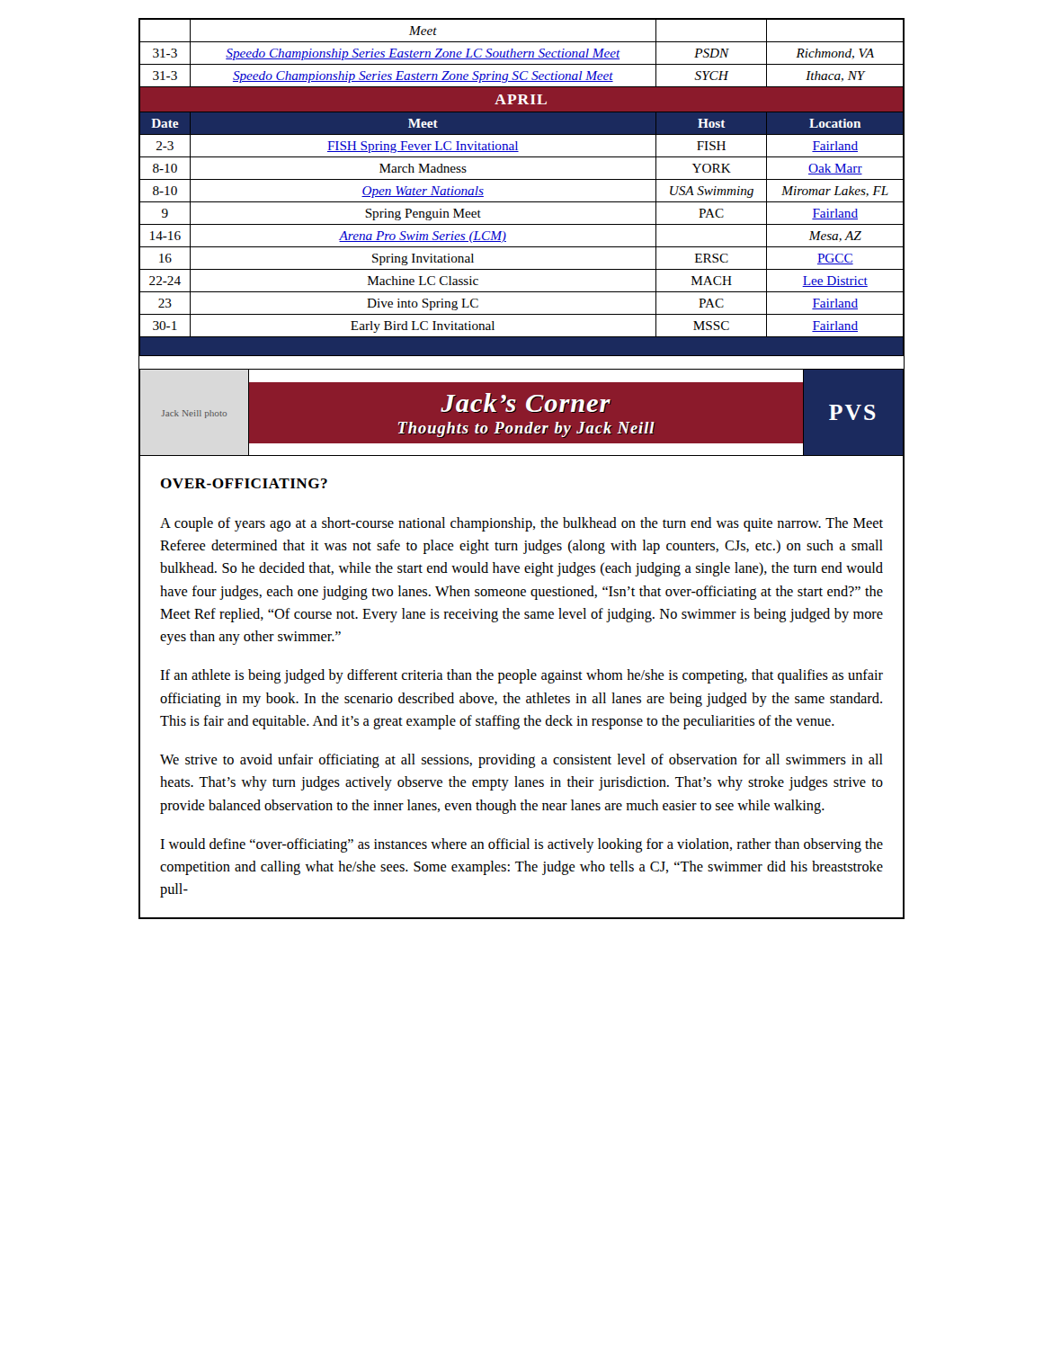| | Meet | | |
| 31-3 | Speedo Championship Series Eastern Zone LC Southern Sectional Meet | PSDN | Richmond, VA |
| 31-3 | Speedo Championship Series Eastern Zone Spring SC Sectional Meet | SYCH | Ithaca, NY |
| APRIL |
| Date | Meet | Host | Location |
| 2-3 | FISH Spring Fever LC Invitational | FISH | Fairland |
| 8-10 | March Madness | YORK | Oak Marr |
| 8-10 | Open Water Nationals | USA Swimming | Miromar Lakes, FL |
| 9 | Spring Penguin Meet | PAC | Fairland |
| 14-16 | Arena Pro Swim Series (LCM) | | Mesa, AZ |
| 16 | Spring Invitational | ERSC | PGCC |
| 22-24 | Machine LC Classic | MACH | Lee District |
| 23 | Dive into Spring LC | PAC | Fairland |
| 30-1 | Early Bird LC Invitational | MSSC | Fairland |
Jack Neill photo
Jack’s Corner
Thoughts to Ponder by Jack Neill
PVS
OVER-OFFICIATING?
A couple of years ago at a short-course national championship, the bulkhead on the turn end was quite narrow. The Meet Referee determined that it was not safe to place eight turn judges (along with lap counters, CJs, etc.) on such a small bulkhead. So he decided that, while the start end would have eight judges (each judging a single lane), the turn end would have four judges, each one judging two lanes. When someone questioned, “Isn’t that over-officiating at the start end?” the Meet Ref replied, “Of course not. Every lane is receiving the same level of judging. No swimmer is being judged by more eyes than any other swimmer.”
If an athlete is being judged by different criteria than the people against whom he/she is competing, that qualifies as unfair officiating in my book. In the scenario described above, the athletes in all lanes are being judged by the same standard. This is fair and equitable. And it’s a great example of staffing the deck in response to the peculiarities of the venue.
We strive to avoid unfair officiating at all sessions, providing a consistent level of observation for all swimmers in all heats. That’s why turn judges actively observe the empty lanes in their jurisdiction. That’s why stroke judges strive to provide balanced observation to the inner lanes, even though the near lanes are much easier to see while walking.
I would define “over-officiating” as instances where an official is actively looking for a violation, rather than observing the competition and calling what he/she sees. Some examples: The judge who tells a CJ, “The swimmer did his breaststroke pull-